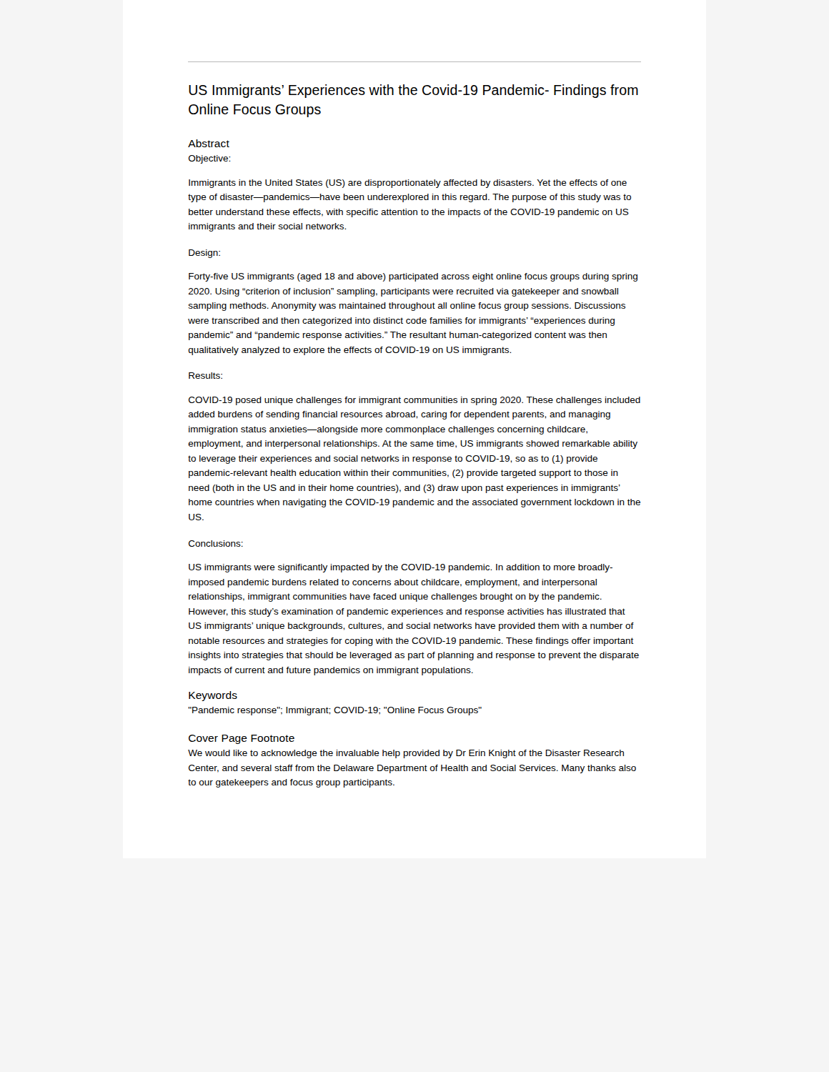US Immigrants’ Experiences with the Covid-19 Pandemic- Findings from Online Focus Groups
Abstract
Objective:
Immigrants in the United States (US) are disproportionately affected by disasters. Yet the effects of one type of disaster—pandemics—have been underexplored in this regard. The purpose of this study was to better understand these effects, with specific attention to the impacts of the COVID-19 pandemic on US immigrants and their social networks.
Design:
Forty-five US immigrants (aged 18 and above) participated across eight online focus groups during spring 2020. Using “criterion of inclusion” sampling, participants were recruited via gatekeeper and snowball sampling methods. Anonymity was maintained throughout all online focus group sessions. Discussions were transcribed and then categorized into distinct code families for immigrants’ “experiences during pandemic” and “pandemic response activities.” The resultant human-categorized content was then qualitatively analyzed to explore the effects of COVID-19 on US immigrants.
Results:
COVID-19 posed unique challenges for immigrant communities in spring 2020. These challenges included added burdens of sending financial resources abroad, caring for dependent parents, and managing immigration status anxieties—alongside more commonplace challenges concerning childcare, employment, and interpersonal relationships. At the same time, US immigrants showed remarkable ability to leverage their experiences and social networks in response to COVID-19, so as to (1) provide pandemic-relevant health education within their communities, (2) provide targeted support to those in need (both in the US and in their home countries), and (3) draw upon past experiences in immigrants’ home countries when navigating the COVID-19 pandemic and the associated government lockdown in the US.
Conclusions:
US immigrants were significantly impacted by the COVID-19 pandemic. In addition to more broadly-imposed pandemic burdens related to concerns about childcare, employment, and interpersonal relationships, immigrant communities have faced unique challenges brought on by the pandemic. However, this study’s examination of pandemic experiences and response activities has illustrated that US immigrants’ unique backgrounds, cultures, and social networks have provided them with a number of notable resources and strategies for coping with the COVID-19 pandemic. These findings offer important insights into strategies that should be leveraged as part of planning and response to prevent the disparate impacts of current and future pandemics on immigrant populations.
Keywords
"Pandemic response"; Immigrant; COVID-19; "Online Focus Groups"
Cover Page Footnote
We would like to acknowledge the invaluable help provided by Dr Erin Knight of the Disaster Research Center, and several staff from the Delaware Department of Health and Social Services. Many thanks also to our gatekeepers and focus group participants.